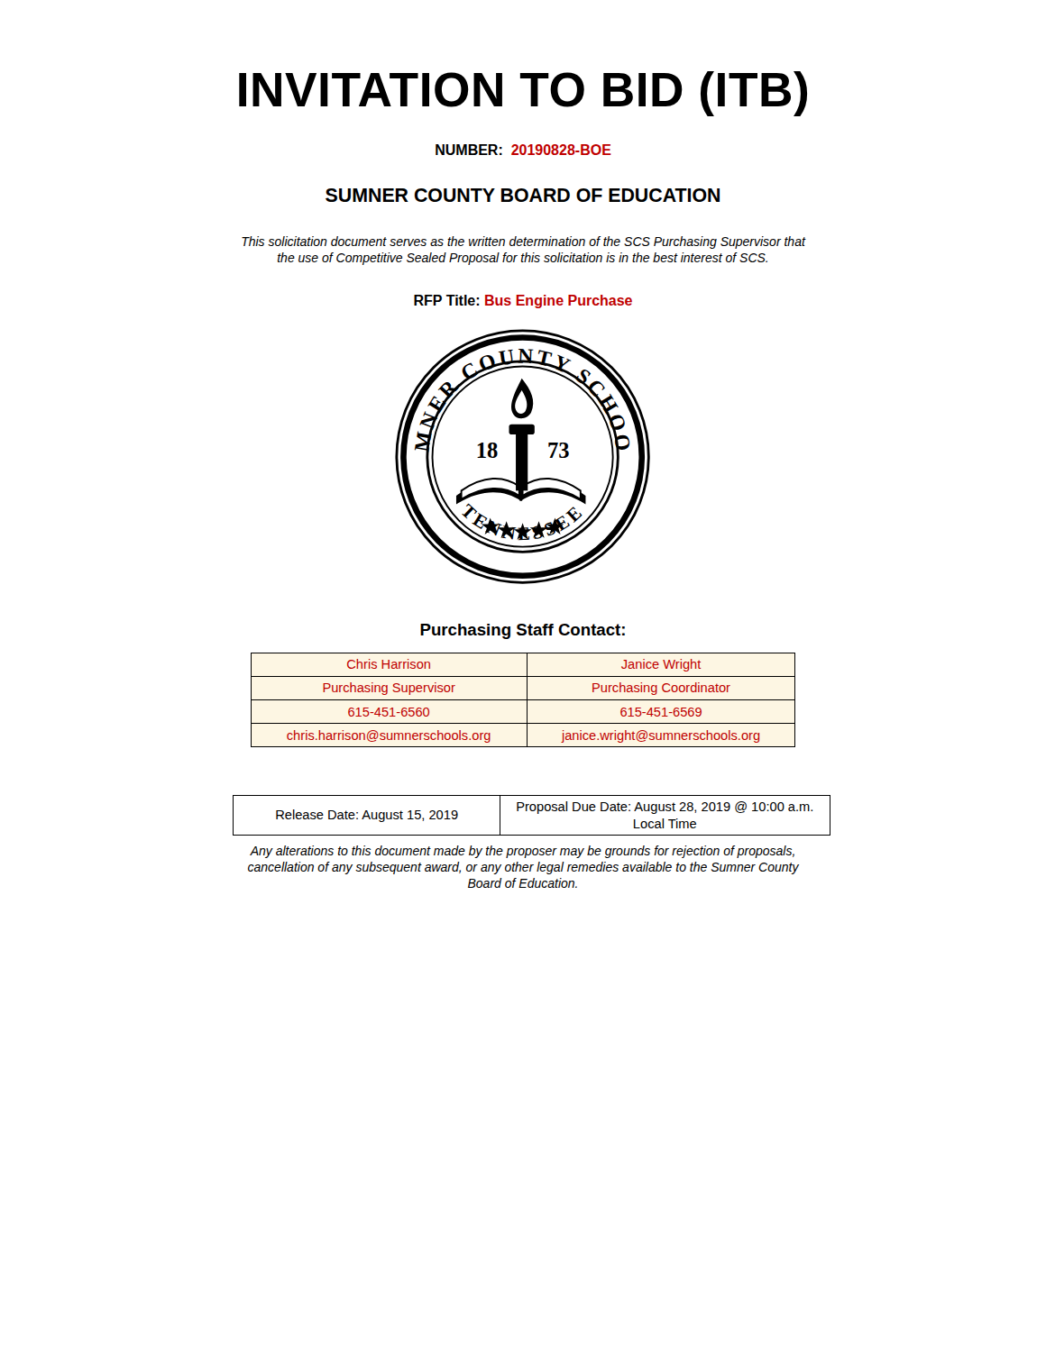INVITATION TO BID (ITB)
NUMBER: 20190828-BOE
SUMNER COUNTY BOARD OF EDUCATION
This solicitation document serves as the written determination of the SCS Purchasing Supervisor that the use of Competitive Sealed Proposal for this solicitation is in the best interest of SCS.
RFP Title: Bus Engine Purchase
SUMNER COUNTY SCHOOLS TENNESSEE 18 73
Purchasing Staff Contact:
| Chris Harrison | Janice Wright |
| Purchasing Supervisor | Purchasing Coordinator |
| 615-451-6560 | 615-451-6569 |
| chris.harrison@sumnerschools.org | janice.wright@sumnerschools.org |
| Release Date: August 15, 2019 | Proposal Due Date: August 28, 2019 @ 10:00 a.m. Local Time |
Any alterations to this document made by the proposer may be grounds for rejection of proposals, cancellation of any subsequent award, or any other legal remedies available to the Sumner County Board of Education.